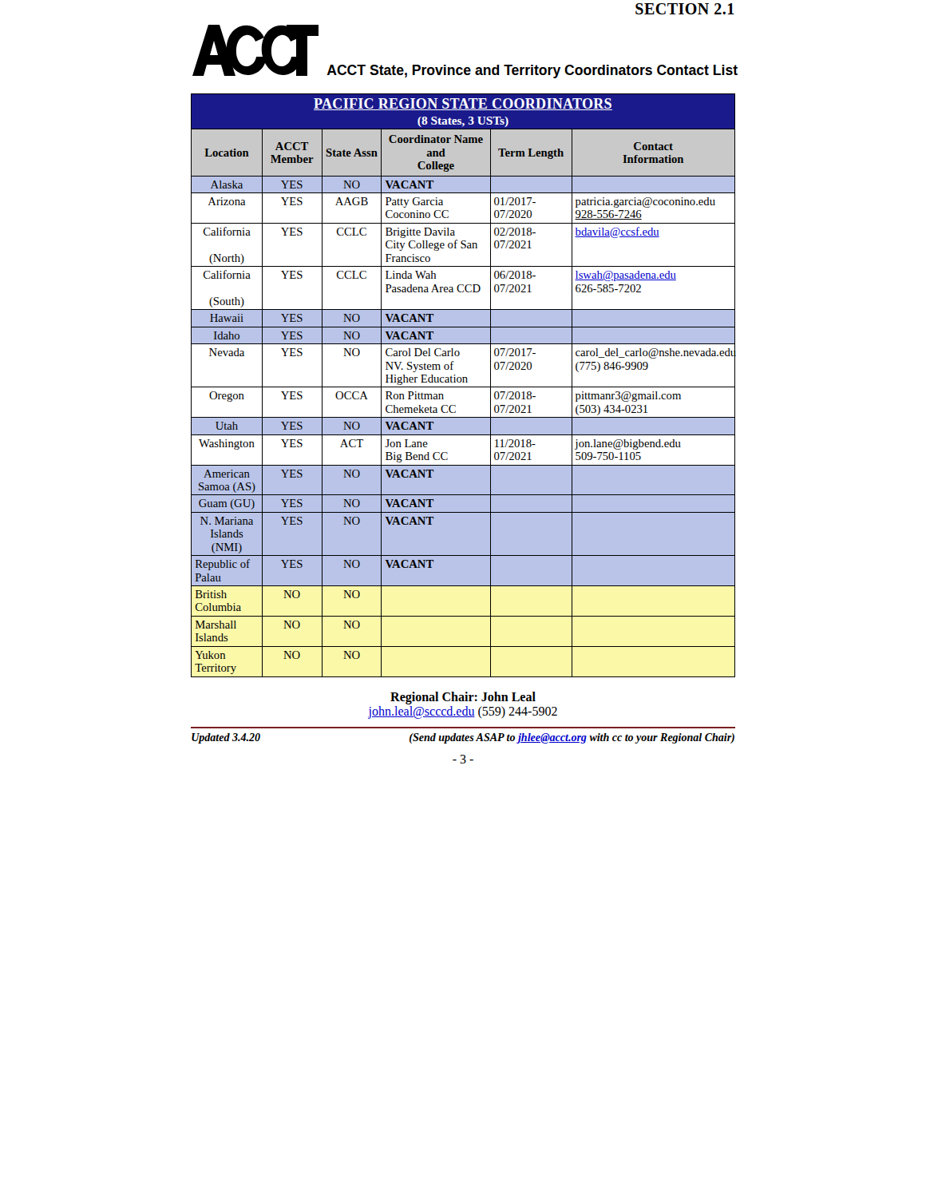SECTION 2.1
ACCT State, Province and Territory Coordinators Contact List
| PACIFIC REGION STATE COORDINATORS (8 States, 3 USTs) |
| --- |
| Location | ACCT Member | State Assn | Coordinator Name and College | Term Length | Contact Information |
| Alaska | YES | NO | VACANT | | |
| Arizona | YES | AAGB | Patty Garcia Coconino CC | 01/2017-07/2020 | patricia.garcia@coconino.edu 928-556-7246 |
| California (North) | YES | CCLC | Brigitte Davila City College of San Francisco | 02/2018-07/2021 | bdavila@ccsf.edu |
| California (South) | YES | CCLC | Linda Wah Pasadena Area CCD | 06/2018-07/2021 | lswah@pasadena.edu 626-585-7202 |
| Hawaii | YES | NO | VACANT | | |
| Idaho | YES | NO | VACANT | | |
| Nevada | YES | NO | Carol Del Carlo NV. System of Higher Education | 07/2017-07/2020 | carol_del_carlo@nshe.nevada.edu (775) 846-9909 |
| Oregon | YES | OCCA | Ron Pittman Chemeketa CC | 07/2018-07/2021 | pittmanr3@gmail.com (503) 434-0231 |
| Utah | YES | NO | VACANT | | |
| Washington | YES | ACT | Jon Lane Big Bend CC | 11/2018-07/2021 | jon.lane@bigbend.edu 509-750-1105 |
| American Samoa (AS) | YES | NO | VACANT | | |
| Guam (GU) | YES | NO | VACANT | | |
| N. Mariana Islands (NMI) | YES | NO | VACANT | | |
| Republic of Palau | YES | NO | VACANT | | |
| British Columbia | NO | NO | | | |
| Marshall Islands | NO | NO | | | |
| Yukon Territory | NO | NO | | | |
Regional Chair: John Leal
john.leal@scccd.edu (559) 244-5902
Updated 3.4.20
(Send updates ASAP to jhlee@acct.org with cc to your Regional Chair)
- 3 -